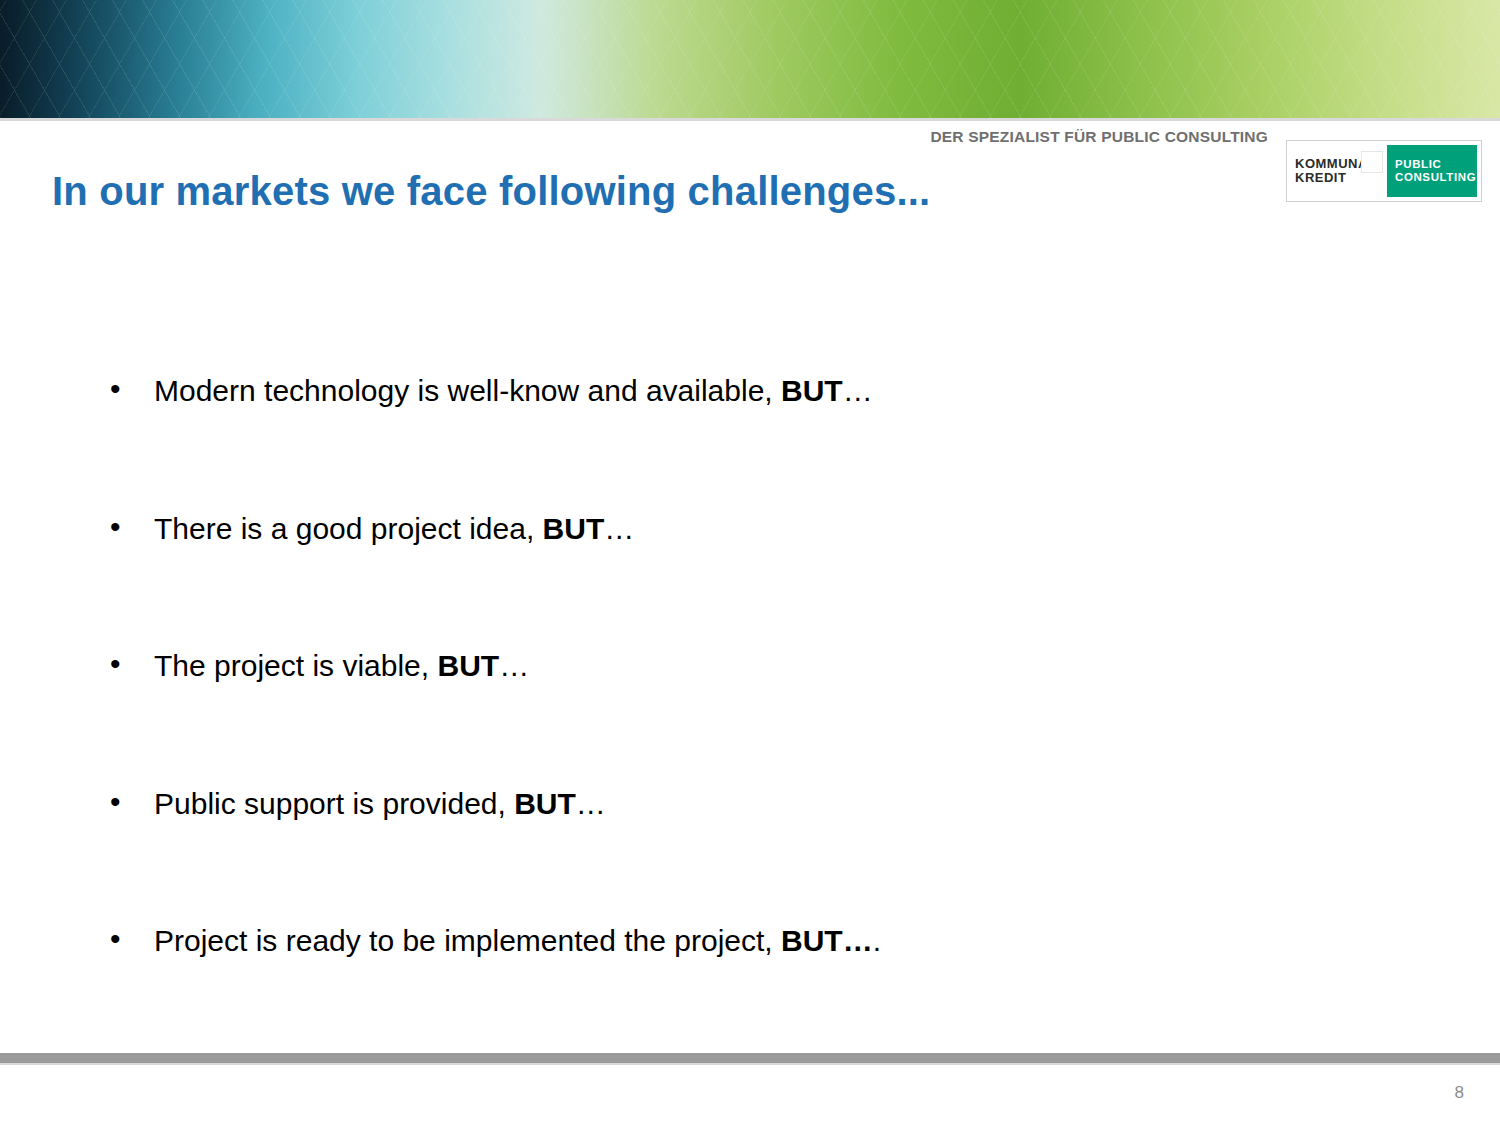DER SPEZIALIST FÜR PUBLIC CONSULTING
In our markets we face following challenges...
KOMMUNAL
KREDIT
PUBLIC CONSULTING
Modern technology is well-know and available, BUT…
There is a good project idea, BUT…
The project is viable, BUT…
Public support is provided, BUT…
Project is ready to be implemented the project, BUT….
8